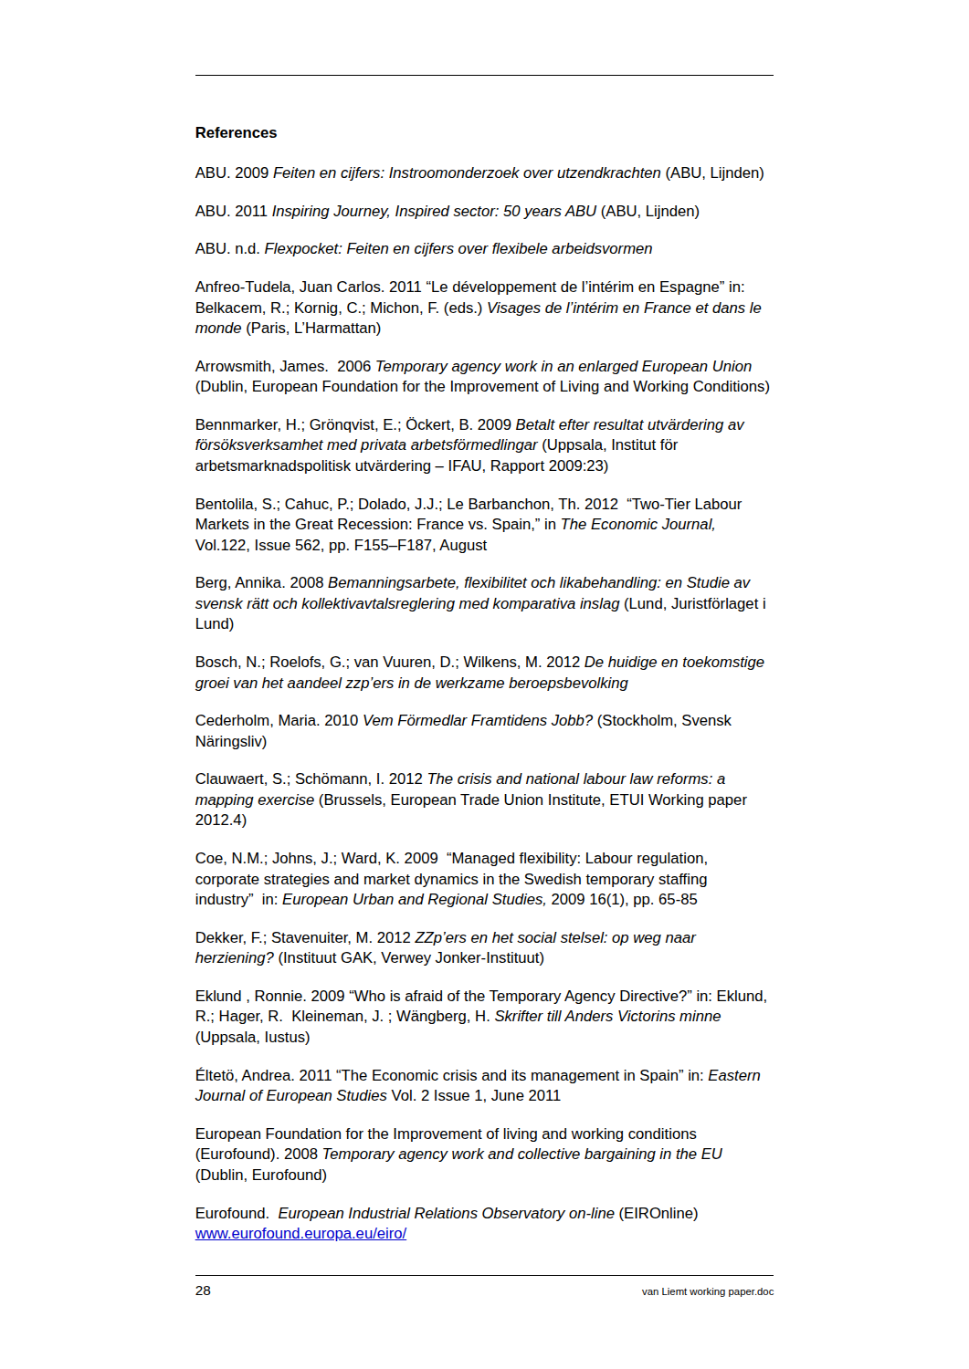References
ABU. 2009 Feiten en cijfers: Instroomonderzoek over utzendkrachten (ABU, Lijnden)
ABU. 2011 Inspiring Journey, Inspired sector: 50 years ABU (ABU, Lijnden)
ABU. n.d. Flexpocket: Feiten en cijfers over flexibele arbeidsvormen
Anfreo-Tudela, Juan Carlos. 2011 “Le développement de l’intérim en Espagne” in: Belkacem, R.; Kornig, C.; Michon, F. (eds.) Visages de l’intérim en France et dans le monde (Paris, L’Harmattan)
Arrowsmith, James. 2006 Temporary agency work in an enlarged European Union (Dublin, European Foundation for the Improvement of Living and Working Conditions)
Bennmarker, H.; Grönqvist, E.; Öckert, B. 2009 Betalt efter resultat utvärdering av försöksverksamhet med privata arbetsförmedlingar (Uppsala, Institut för arbetsmarknadspolitisk utvärdering – IFAU, Rapport 2009:23)
Bentolila, S.; Cahuc, P.; Dolado, J.J.; Le Barbanchon, Th. 2012 “Two-Tier Labour Markets in the Great Recession: France vs. Spain,” in The Economic Journal, Vol.122, Issue 562, pp. F155–F187, August
Berg, Annika. 2008 Bemanningsarbete, flexibilitet och likabehandling: en Studie av svensk rätt och kollektivavtalsreglering med komparativa inslag (Lund, Juristförlaget i Lund)
Bosch, N.; Roelofs, G.; van Vuuren, D.; Wilkens, M. 2012 De huidige en toekomstige groei van het aandeel zzp’ers in de werkzame beroepsbevolking
Cederholm, Maria. 2010 Vem Förmedlar Framtidens Jobb? (Stockholm, Svensk Näringsliv)
Clauwaert, S.; Schömann, I. 2012 The crisis and national labour law reforms: a mapping exercise (Brussels, European Trade Union Institute, ETUI Working paper 2012.4)
Coe, N.M.; Johns, J.; Ward, K. 2009 “Managed flexibility: Labour regulation, corporate strategies and market dynamics in the Swedish temporary staffing industry” in: European Urban and Regional Studies, 2009 16(1), pp. 65-85
Dekker, F.; Stavenuiter, M. 2012 ZZp’ers en het social stelsel: op weg naar herziening? (Instituut GAK, Verwey Jonker-Instituut)
Eklund , Ronnie. 2009 “Who is afraid of the Temporary Agency Directive?” in: Eklund, R.; Hager, R. Kleineman, J. ; Wängberg, H. Skrifter till Anders Victorins minne (Uppsala, Iustus)
Éltetö, Andrea. 2011 “The Economic crisis and its management in Spain” in: Eastern Journal of European Studies Vol. 2 Issue 1, June 2011
European Foundation for the Improvement of living and working conditions (Eurofound). 2008 Temporary agency work and collective bargaining in the EU (Dublin, Eurofound)
Eurofound. European Industrial Relations Observatory on-line (EIROnline)
www.eurofound.europa.eu/eiro/
28 van Liemt working paper.doc